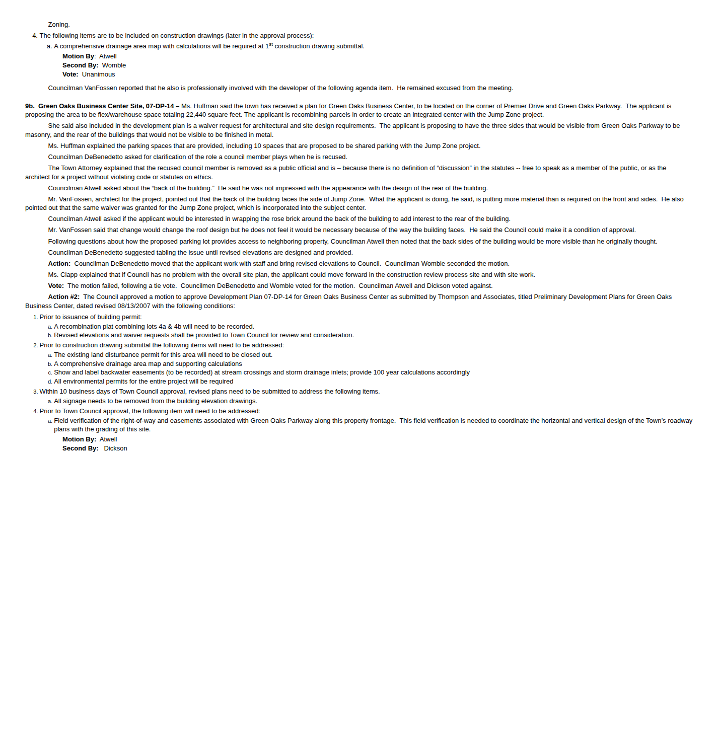Zoning.
The following items are to be included on construction drawings (later in the approval process):
A comprehensive drainage area map with calculations will be required at 1st construction drawing submittal.
Motion By: Atwell
Second By: Womble
Vote: Unanimous
Councilman VanFossen reported that he also is professionally involved with the developer of the following agenda item. He remained excused from the meeting.
9b. Green Oaks Business Center Site, 07-DP-14 – Ms. Huffman said the town has received a plan for Green Oaks Business Center, to be located on the corner of Premier Drive and Green Oaks Parkway. The applicant is proposing the area to be flex/warehouse space totaling 22,440 square feet. The applicant is recombining parcels in order to create an integrated center with the Jump Zone project.
She said also included in the development plan is a waiver request for architectural and site design requirements. The applicant is proposing to have the three sides that would be visible from Green Oaks Parkway to be masonry, and the rear of the buildings that would not be visible to be finished in metal.
Ms. Huffman explained the parking spaces that are provided, including 10 spaces that are proposed to be shared parking with the Jump Zone project.
Councilman DeBenedetto asked for clarification of the role a council member plays when he is recused.
The Town Attorney explained that the recused council member is removed as a public official and is – because there is no definition of “discussion” in the statutes -- free to speak as a member of the public, or as the architect for a project without violating code or statutes on ethics.
Councilman Atwell asked about the “back of the building.” He said he was not impressed with the appearance with the design of the rear of the building.
Mr. VanFossen, architect for the project, pointed out that the back of the building faces the side of Jump Zone. What the applicant is doing, he said, is putting more material than is required on the front and sides. He also pointed out that the same waiver was granted for the Jump Zone project, which is incorporated into the subject center.
Councilman Atwell asked if the applicant would be interested in wrapping the rose brick around the back of the building to add interest to the rear of the building.
Mr. VanFossen said that change would change the roof design but he does not feel it would be necessary because of the way the building faces. He said the Council could make it a condition of approval.
Following questions about how the proposed parking lot provides access to neighboring property, Councilman Atwell then noted that the back sides of the building would be more visible than he originally thought.
Councilman DeBenedetto suggested tabling the issue until revised elevations are designed and provided.
Action: Councilman DeBenedetto moved that the applicant work with staff and bring revised elevations to Council. Councilman Womble seconded the motion.
Ms. Clapp explained that if Council has no problem with the overall site plan, the applicant could move forward in the construction review process site and with site work.
Vote: The motion failed, following a tie vote. Councilmen DeBenedetto and Womble voted for the motion. Councilman Atwell and Dickson voted against.
Action #2: The Council approved a motion to approve Development Plan 07-DP-14 for Green Oaks Business Center as submitted by Thompson and Associates, titled Preliminary Development Plans for Green Oaks Business Center, dated revised 08/13/2007 with the following conditions:
Prior to issuance of building permit:
A recombination plat combining lots 4a & 4b will need to be recorded.
Revised elevations and waiver requests shall be provided to Town Council for review and consideration.
Prior to construction drawing submittal the following items will need to be addressed:
The existing land disturbance permit for this area will need to be closed out.
A comprehensive drainage area map and supporting calculations
Show and label backwater easements (to be recorded) at stream crossings and storm drainage inlets; provide 100 year calculations accordingly
All environmental permits for the entire project will be required
Within 10 business days of Town Council approval, revised plans need to be submitted to address the following items.
All signage needs to be removed from the building elevation drawings.
Prior to Town Council approval, the following item will need to be addressed:
Field verification of the right-of-way and easements associated with Green Oaks Parkway along this property frontage. This field verification is needed to coordinate the horizontal and vertical design of the Town’s roadway plans with the grading of this site.
Motion By: Atwell
Second By: Dickson